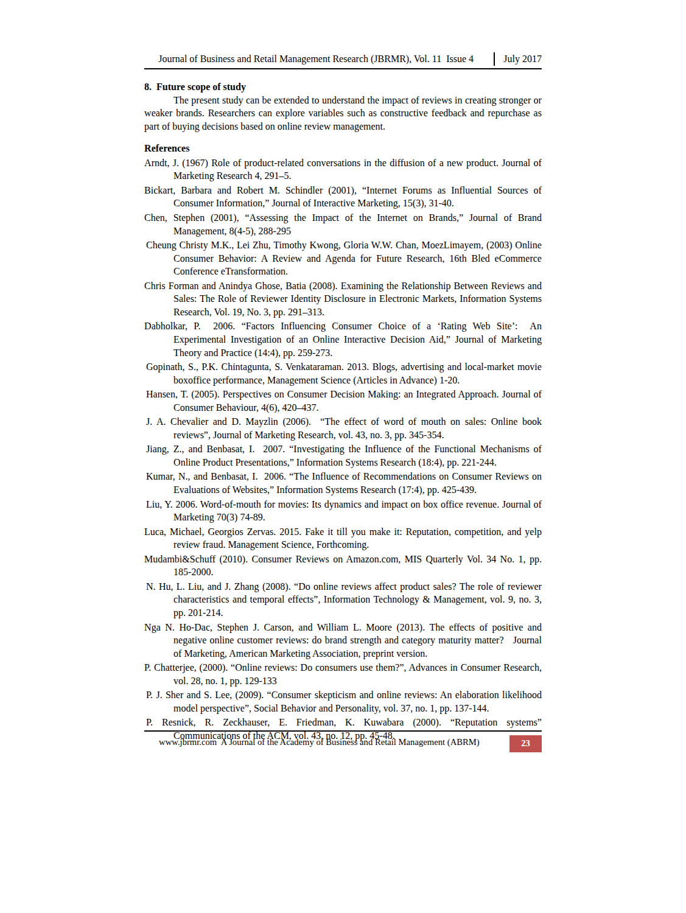Journal of Business and Retail Management Research (JBRMR), Vol. 11 Issue 4
July 2017
8. Future scope of study
The present study can be extended to understand the impact of reviews in creating stronger or weaker brands. Researchers can explore variables such as constructive feedback and repurchase as part of buying decisions based on online review management.
References
Arndt, J. (1967) Role of product-related conversations in the diffusion of a new product. Journal of Marketing Research 4, 291–5.
Bickart, Barbara and Robert M. Schindler (2001), “Internet Forums as Influential Sources of Consumer Information,” Journal of Interactive Marketing, 15(3), 31-40.
Chen, Stephen (2001), “Assessing the Impact of the Internet on Brands,” Journal of Brand Management, 8(4-5), 288-295
Cheung Christy M.K., Lei Zhu, Timothy Kwong, Gloria W.W. Chan, MoezLimayem, (2003) Online Consumer Behavior: A Review and Agenda for Future Research, 16th Bled eCommerce Conference eTransformation.
Chris Forman and Anindya Ghose, Batia (2008). Examining the Relationship Between Reviews and Sales: The Role of Reviewer Identity Disclosure in Electronic Markets, Information Systems Research, Vol. 19, No. 3, pp. 291–313.
Dabholkar, P. 2006. “Factors Influencing Consumer Choice of a ‘Rating Web Site’: An Experimental Investigation of an Online Interactive Decision Aid,” Journal of Marketing Theory and Practice (14:4), pp. 259-273.
Gopinath, S., P.K. Chintagunta, S. Venkataraman. 2013. Blogs, advertising and local-market movie boxoffice performance, Management Science (Articles in Advance) 1-20.
Hansen, T. (2005). Perspectives on Consumer Decision Making: an Integrated Approach. Journal of Consumer Behaviour, 4(6), 420–437.
J. A. Chevalier and D. Mayzlin (2006). “The effect of word of mouth on sales: Online book reviews”, Journal of Marketing Research, vol. 43, no. 3, pp. 345-354.
Jiang, Z., and Benbasat, I. 2007. “Investigating the Influence of the Functional Mechanisms of Online Product Presentations,” Information Systems Research (18:4), pp. 221-244.
Kumar, N., and Benbasat, I. 2006. “The Influence of Recommendations on Consumer Reviews on Evaluations of Websites,” Information Systems Research (17:4), pp. 425-439.
Liu, Y. 2006. Word-of-mouth for movies: Its dynamics and impact on box office revenue. Journal of Marketing 70(3) 74-89.
Luca, Michael, Georgios Zervas. 2015. Fake it till you make it: Reputation, competition, and yelp review fraud. Management Science, Forthcoming.
Mudambi&Schuff (2010). Consumer Reviews on Amazon.com, MIS Quarterly Vol. 34 No. 1, pp. 185-2000.
N. Hu, L. Liu, and J. Zhang (2008). “Do online reviews affect product sales? The role of reviewer characteristics and temporal effects”, Information Technology & Management, vol. 9, no. 3, pp. 201-214.
Nga N. Ho-Dac, Stephen J. Carson, and William L. Moore (2013). The effects of positive and negative online customer reviews: do brand strength and category maturity matter? Journal of Marketing, American Marketing Association, preprint version.
P. Chatterjee, (2000). “Online reviews: Do consumers use them?”, Advances in Consumer Research, vol. 28, no. 1, pp. 129-133
P. J. Sher and S. Lee, (2009). “Consumer skepticism and online reviews: An elaboration likelihood model perspective”, Social Behavior and Personality, vol. 37, no. 1, pp. 137-144.
P. Resnick, R. Zeckhauser, E. Friedman, K. Kuwabara (2000). “Reputation systems” Communications of the ACM, vol. 43, no. 12, pp. 45-48.
www.jbrmr.com A Journal of the Academy of Business and Retail Management (ABRM)
23